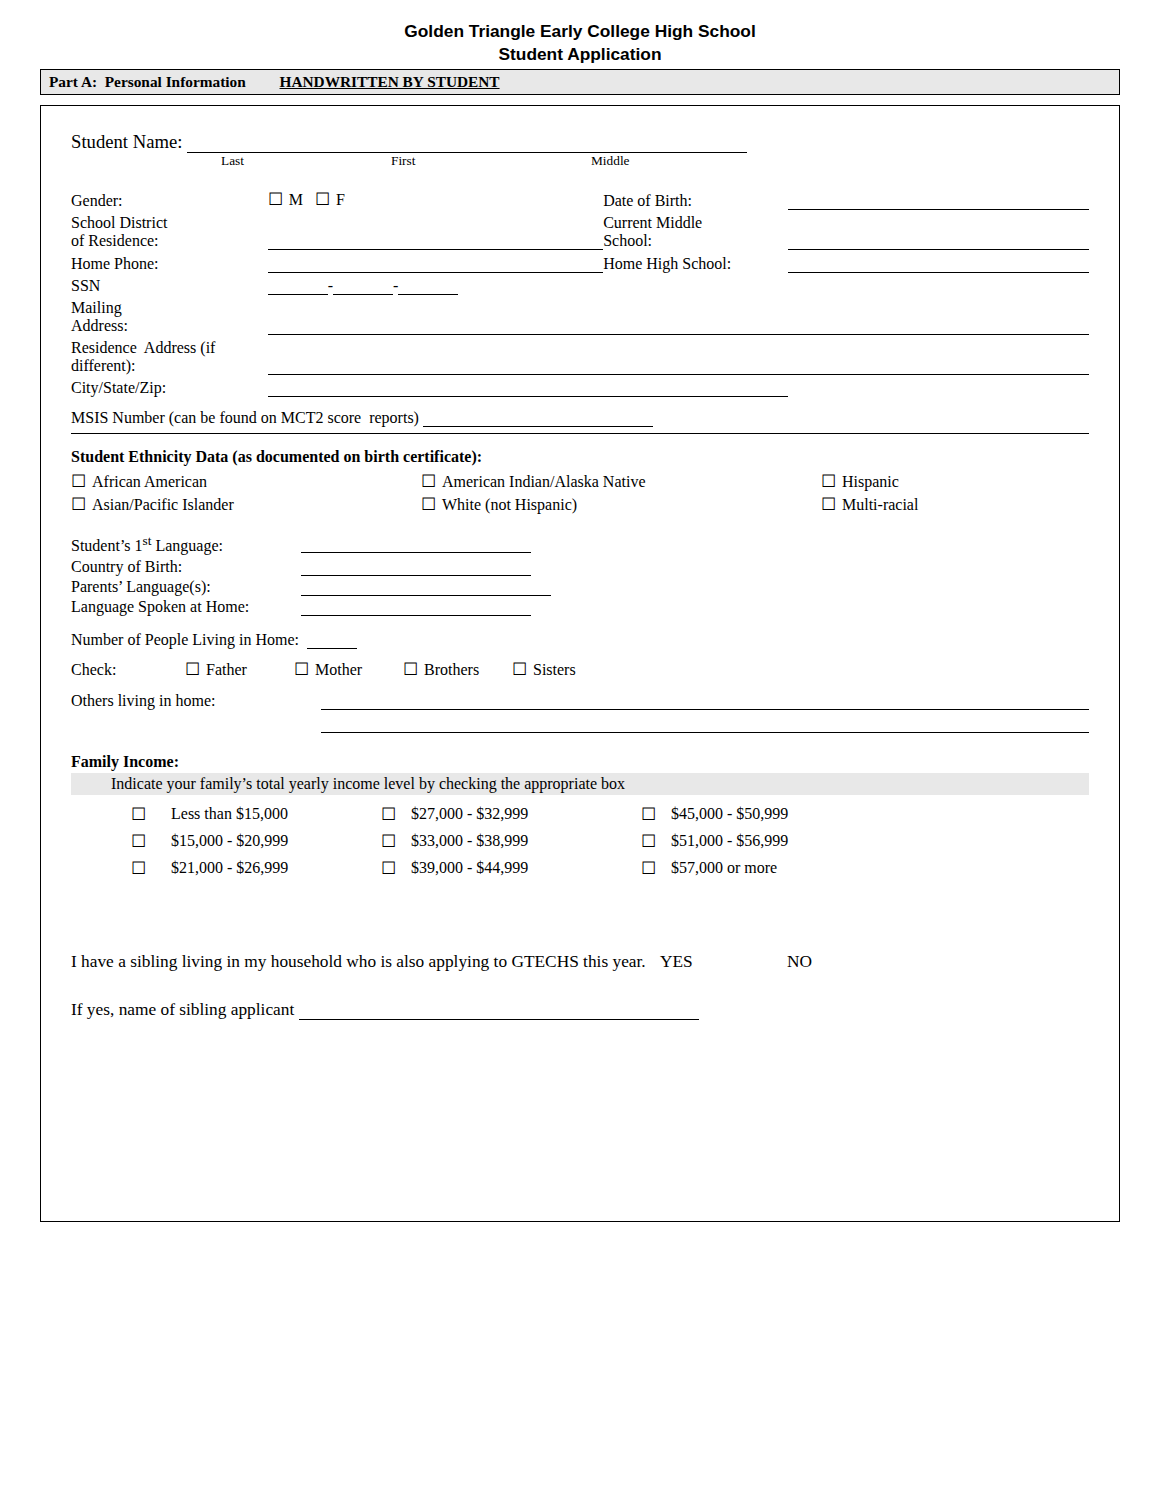Golden Triangle Early College High School
Student Application
Part A: Personal Information HANDWRITTEN BY STUDENT
Student Name:
Last First Middle
| Gender: | M F | Date of Birth: | |
| School District of Residence: | | Current Middle School: | |
| Home Phone: | | Home High School: | |
| SSN | - - | | |
| Mailing Address: | |
| Residence Address (if different): | |
| City/State/Zip: | | |
MSIS Number (can be found on MCT2 score reports)
Student Ethnicity Data (as documented on birth certificate):
| African American | American Indian/Alaska Native | Hispanic |
| Asian/Pacific Islander | White (not Hispanic) | Multi-racial |
| Student’s 1 st Language: | |
| Country of Birth: | |
| Parents’ Language(s): | |
| Language Spoken at Home: | |
Number of People Living in Home:
Check: Father Mother Brothers Sisters
| Others living in home: | |
Family Income:
Indicate your family’s total yearly income level by checking the appropriate box
| | Less than $15,000 | | $27,000 - $32,999 | | $45,000 - $50,999 |
| | $15,000 - $20,999 | | $33,000 - $38,999 | | $51,000 - $56,999 |
| | $21,000 - $26,999 | | $39,000 - $44,999 | | $57,000 or more |
I have a sibling living in my household who is also applying to GTECHS this year. YES NO
If yes, name of sibling applicant